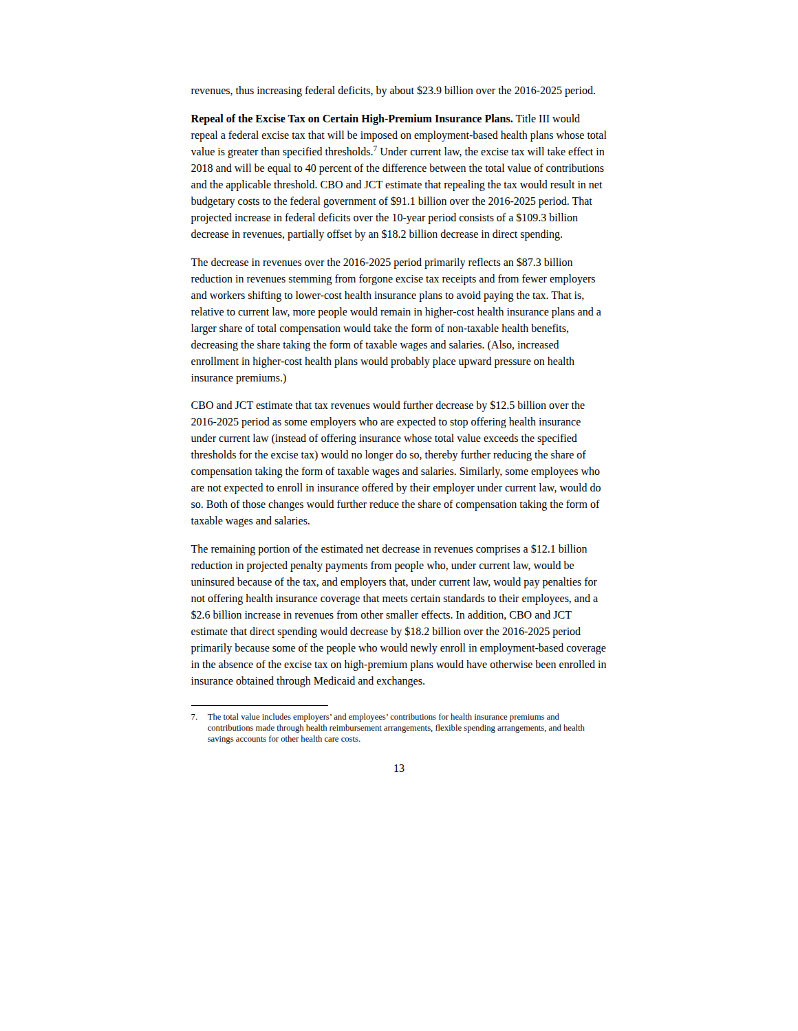revenues, thus increasing federal deficits, by about $23.9 billion over the 2016-2025 period.
Repeal of the Excise Tax on Certain High-Premium Insurance Plans. Title III would repeal a federal excise tax that will be imposed on employment-based health plans whose total value is greater than specified thresholds.7 Under current law, the excise tax will take effect in 2018 and will be equal to 40 percent of the difference between the total value of contributions and the applicable threshold. CBO and JCT estimate that repealing the tax would result in net budgetary costs to the federal government of $91.1 billion over the 2016-2025 period. That projected increase in federal deficits over the 10-year period consists of a $109.3 billion decrease in revenues, partially offset by an $18.2 billion decrease in direct spending.
The decrease in revenues over the 2016-2025 period primarily reflects an $87.3 billion reduction in revenues stemming from forgone excise tax receipts and from fewer employers and workers shifting to lower-cost health insurance plans to avoid paying the tax. That is, relative to current law, more people would remain in higher-cost health insurance plans and a larger share of total compensation would take the form of non-taxable health benefits, decreasing the share taking the form of taxable wages and salaries. (Also, increased enrollment in higher-cost health plans would probably place upward pressure on health insurance premiums.)
CBO and JCT estimate that tax revenues would further decrease by $12.5 billion over the 2016-2025 period as some employers who are expected to stop offering health insurance under current law (instead of offering insurance whose total value exceeds the specified thresholds for the excise tax) would no longer do so, thereby further reducing the share of compensation taking the form of taxable wages and salaries. Similarly, some employees who are not expected to enroll in insurance offered by their employer under current law, would do so. Both of those changes would further reduce the share of compensation taking the form of taxable wages and salaries.
The remaining portion of the estimated net decrease in revenues comprises a $12.1 billion reduction in projected penalty payments from people who, under current law, would be uninsured because of the tax, and employers that, under current law, would pay penalties for not offering health insurance coverage that meets certain standards to their employees, and a $2.6 billion increase in revenues from other smaller effects. In addition, CBO and JCT estimate that direct spending would decrease by $18.2 billion over the 2016-2025 period primarily because some of the people who would newly enroll in employment-based coverage in the absence of the excise tax on high-premium plans would have otherwise been enrolled in insurance obtained through Medicaid and exchanges.
7.
The total value includes employers’ and employees’ contributions for health insurance premiums and contributions made through health reimbursement arrangements, flexible spending arrangements, and health savings accounts for other health care costs.
13